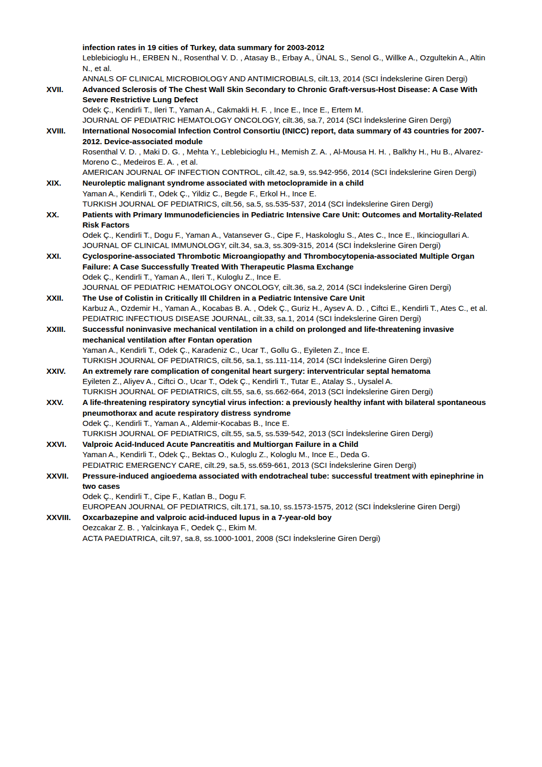| | infection rates in 19 cities of Turkey, data summary for 2003-2012 Leblebicioglu H., ERBEN N., Rosenthal V. D. , Atasay B., Erbay A., ÜNAL S., Senol G., Willke A., Ozgultekin A., Altin N., et al. ANNALS OF CLINICAL MICROBIOLOGY AND ANTIMICROBIALS, cilt.13, 2014 (SCI İndekslerine Giren Dergi) |
| XVII. | Advanced Sclerosis of The Chest Wall Skin Secondary to Chronic Graft-versus-Host Disease: A Case With Severe Restrictive Lung Defect Odek Ç., Kendirli T., Ileri T., Yaman A., Cakmakli H. F. , Ince E., Ince E., Ertem M. JOURNAL OF PEDIATRIC HEMATOLOGY ONCOLOGY, cilt.36, sa.7, 2014 (SCI İndekslerine Giren Dergi) |
| XVIII. | International Nosocomial Infection Control Consortiu (INICC) report, data summary of 43 countries for 2007-2012. Device-associated module Rosenthal V. D. , Maki D. G. , Mehta Y., Leblebicioglu H., Memish Z. A. , Al-Mousa H. H. , Balkhy H., Hu B., Alvarez-Moreno C., Medeiros E. A. , et al. AMERICAN JOURNAL OF INFECTION CONTROL, cilt.42, sa.9, ss.942-956, 2014 (SCI İndekslerine Giren Dergi) |
| XIX. | Neuroleptic malignant syndrome associated with metoclopramide in a child Yaman A., Kendirli T., Odek Ç., Yildiz C., Begde F., Erkol H., Ince E. TURKISH JOURNAL OF PEDIATRICS, cilt.56, sa.5, ss.535-537, 2014 (SCI İndekslerine Giren Dergi) |
| XX. | Patients with Primary Immunodeficiencies in Pediatric Intensive Care Unit: Outcomes and Mortality-Related Risk Factors Odek Ç., Kendirli T., Dogu F., Yaman A., Vatansever G., Cipe F., Haskologlu S., Ates C., Ince E., Ikinciogullari A. JOURNAL OF CLINICAL IMMUNOLOGY, cilt.34, sa.3, ss.309-315, 2014 (SCI İndekslerine Giren Dergi) |
| XXI. | Cyclosporine-associated Thrombotic Microangiopathy and Thrombocytopenia-associated Multiple Organ Failure: A Case Successfully Treated With Therapeutic Plasma Exchange Odek Ç., Kendirli T., Yaman A., Ileri T., Kuloglu Z., Ince E. JOURNAL OF PEDIATRIC HEMATOLOGY ONCOLOGY, cilt.36, sa.2, 2014 (SCI İndekslerine Giren Dergi) |
| XXII. | The Use of Colistin in Critically Ill Children in a Pediatric Intensive Care Unit Karbuz A., Ozdemir H., Yaman A., Kocabas B. A. , Odek Ç., Guriz H., Aysev A. D. , Ciftci E., Kendirli T., Ates C., et al. PEDIATRIC INFECTIOUS DISEASE JOURNAL, cilt.33, sa.1, 2014 (SCI İndekslerine Giren Dergi) |
| XXIII. | Successful noninvasive mechanical ventilation in a child on prolonged and life-threatening invasive mechanical ventilation after Fontan operation Yaman A., Kendirli T., Odek Ç., Karadeniz C., Ucar T., Gollu G., Eyileten Z., Ince E. TURKISH JOURNAL OF PEDIATRICS, cilt.56, sa.1, ss.111-114, 2014 (SCI İndekslerine Giren Dergi) |
| XXIV. | An extremely rare complication of congenital heart surgery: interventricular septal hematoma Eyileten Z., Aliyev A., Ciftci O., Ucar T., Odek Ç., Kendirli T., Tutar E., Atalay S., Uysalel A. TURKISH JOURNAL OF PEDIATRICS, cilt.55, sa.6, ss.662-664, 2013 (SCI İndekslerine Giren Dergi) |
| XXV. | A life-threatening respiratory syncytial virus infection: a previously healthy infant with bilateral spontaneous pneumothorax and acute respiratory distress syndrome Odek Ç., Kendirli T., Yaman A., Aldemir-Kocabas B., Ince E. TURKISH JOURNAL OF PEDIATRICS, cilt.55, sa.5, ss.539-542, 2013 (SCI İndekslerine Giren Dergi) |
| XXVI. | Valproic Acid-Induced Acute Pancreatitis and Multiorgan Failure in a Child Yaman A., Kendirli T., Odek Ç., Bektas O., Kuloglu Z., Kologlu M., Ince E., Deda G. PEDIATRIC EMERGENCY CARE, cilt.29, sa.5, ss.659-661, 2013 (SCI İndekslerine Giren Dergi) |
| XXVII. | Pressure-induced angioedema associated with endotracheal tube: successful treatment with epinephrine in two cases Odek Ç., Kendirli T., Cipe F., Katlan B., Dogu F. EUROPEAN JOURNAL OF PEDIATRICS, cilt.171, sa.10, ss.1573-1575, 2012 (SCI İndekslerine Giren Dergi) |
| XXVIII. | Oxcarbazepine and valproic acid-induced lupus in a 7-year-old boy Oezcakar Z. B. , Yalcinkaya F., Oedek Ç., Ekim M. ACTA PAEDIATRICA, cilt.97, sa.8, ss.1000-1001, 2008 (SCI İndekslerine Giren Dergi) |